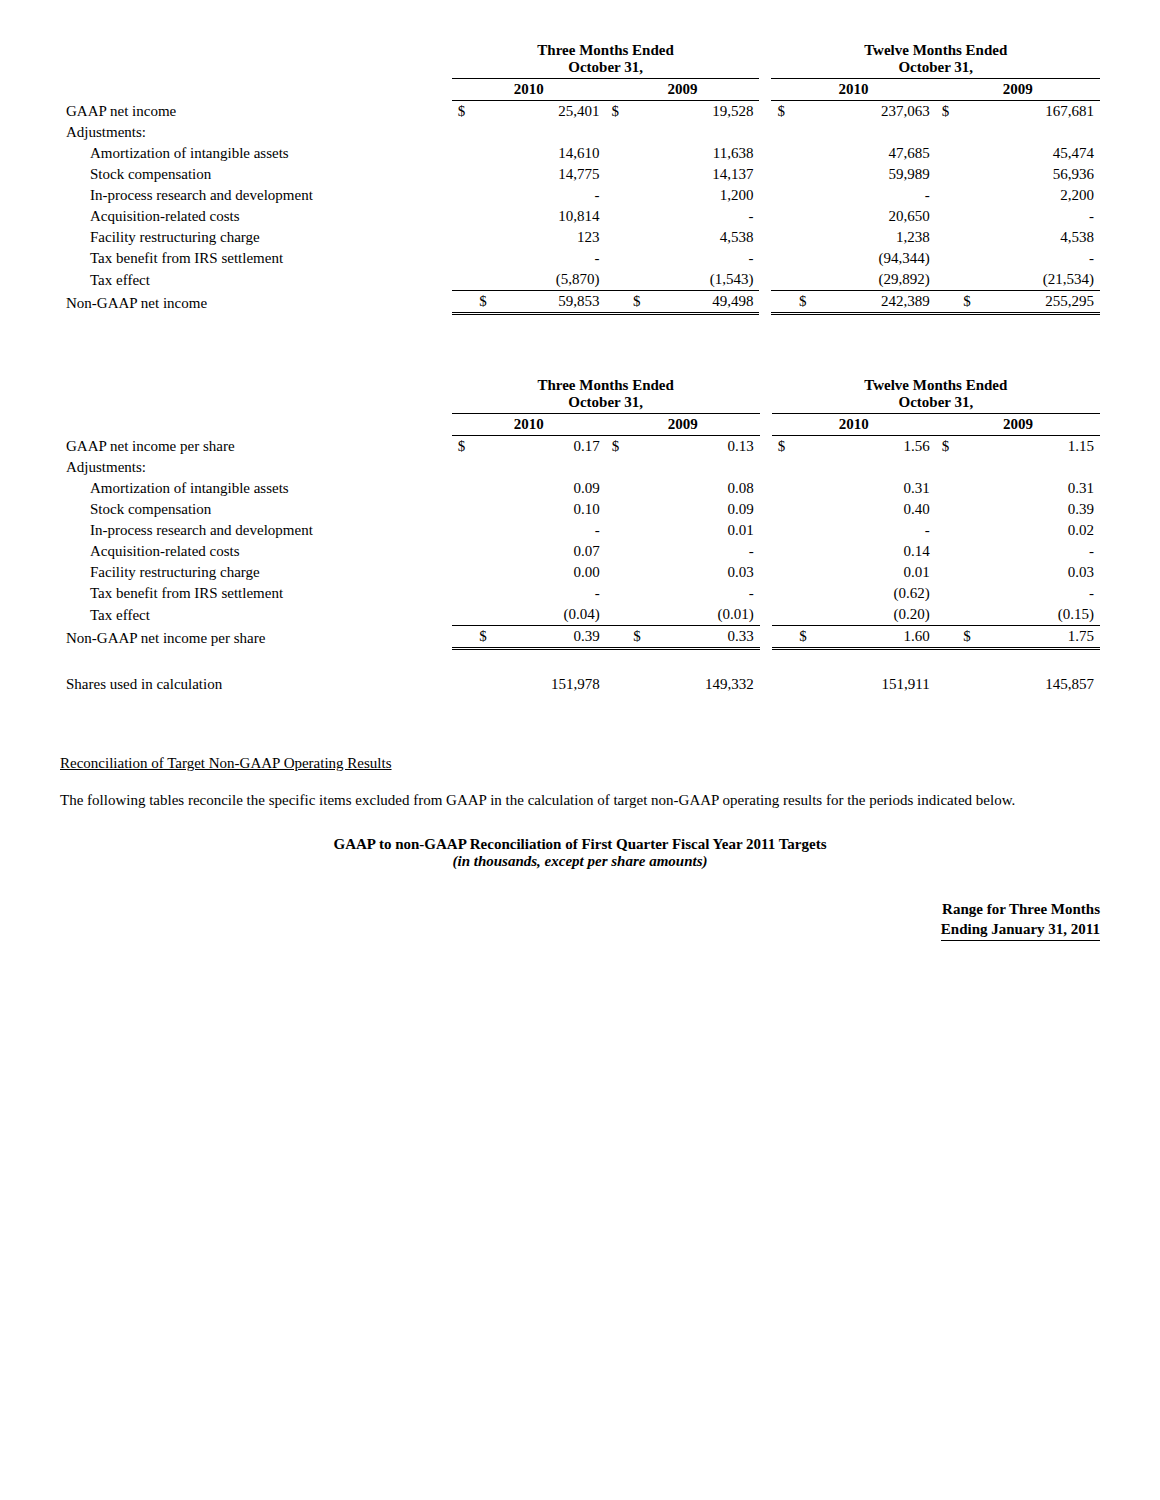| | Three Months Ended October 31, | | Twelve Months Ended October 31, |
| --- | --- | --- | --- |
| | 2010 | 2009 | | 2010 | 2009 |
| GAAP net income | $ | 25,401 | $ | 19,528 | | $ | 237,063 | $ | 167,681 |
| Adjustments: | |
| Amortization of intangible assets | | 14,610 | | 11,638 | | | 47,685 | | 45,474 |
| Stock compensation | | 14,775 | | 14,137 | | | 59,989 | | 56,936 |
| In-process research and development | | - | | 1,200 | | | - | | 2,200 |
| Acquisition-related costs | | 10,814 | | - | | | 20,650 | | - |
| Facility restructuring charge | | 123 | | 4,538 | | | 1,238 | | 4,538 |
| Tax benefit from IRS settlement | | - | | - | | | (94,344) | | - |
| Tax effect | | (5,870) | | (1,543) | | | (29,892) | | (21,534) |
| Non-GAAP net income | $ | 59,853 | $ | 49,498 | | $ | 242,389 | $ | 255,295 |
| | Three Months Ended October 31, | | Twelve Months Ended October 31, |
| --- | --- | --- | --- |
| | 2010 | 2009 | | 2010 | 2009 |
| GAAP net income per share | $ | 0.17 | $ | 0.13 | | $ | 1.56 | $ | 1.15 |
| Adjustments: | |
| Amortization of intangible assets | | 0.09 | | 0.08 | | | 0.31 | | 0.31 |
| Stock compensation | | 0.10 | | 0.09 | | | 0.40 | | 0.39 |
| In-process research and development | | - | | 0.01 | | | - | | 0.02 |
| Acquisition-related costs | | 0.07 | | - | | | 0.14 | | - |
| Facility restructuring charge | | 0.00 | | 0.03 | | | 0.01 | | 0.03 |
| Tax benefit from IRS settlement | | - | | - | | | (0.62) | | - |
| Tax effect | | (0.04) | | (0.01) | | | (0.20) | | (0.15) |
| Non-GAAP net income per share | $ | 0.39 | $ | 0.33 | | $ | 1.60 | $ | 1.75 |
| Shares used in calculation | | 151,978 | | 149,332 | | | 151,911 | | 145,857 |
Reconciliation of Target Non-GAAP Operating Results
The following tables reconcile the specific items excluded from GAAP in the calculation of target non-GAAP operating results for the periods indicated below.
GAAP to non-GAAP Reconciliation of First Quarter Fiscal Year 2011 Targets
(in thousands, except per share amounts)
Range for Three Months
Ending January 31, 2011